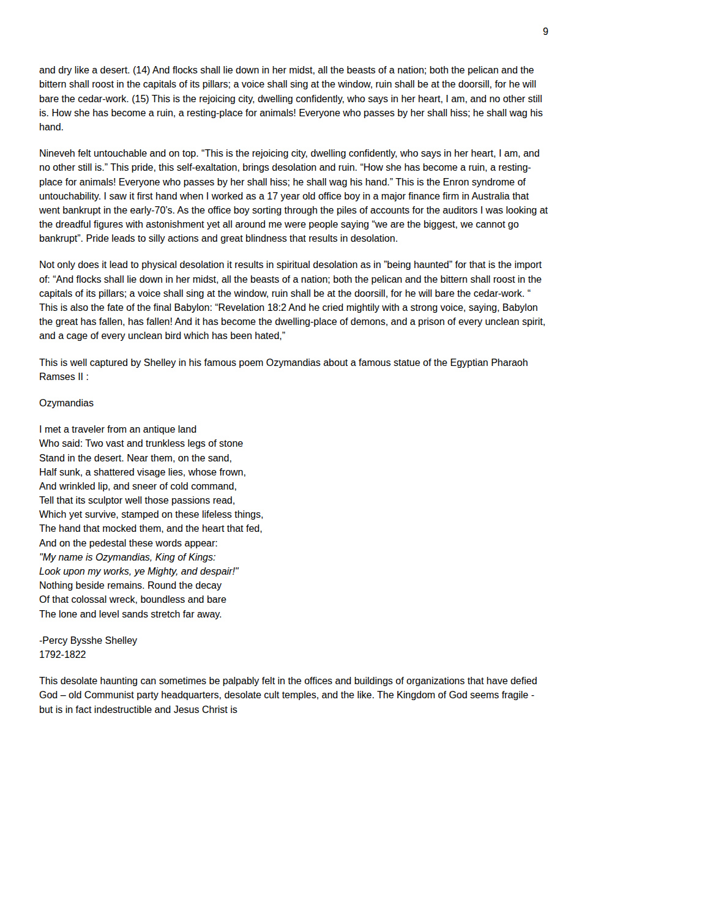9
and dry like a desert. (14) And flocks shall lie down in her midst, all the beasts of a nation; both the pelican and the bittern shall roost in the capitals of its pillars; a voice shall sing at the window, ruin shall be at the doorsill, for he will bare the cedar-work. (15) This is the rejoicing city, dwelling confidently, who says in her heart, I am, and no other still is. How she has become a ruin, a resting-place for animals! Everyone who passes by her shall hiss; he shall wag his hand.
Nineveh felt untouchable and on top. “This is the rejoicing city, dwelling confidently, who says in her heart, I am, and no other still is.” This pride, this self-exaltation, brings desolation and ruin. “How she has become a ruin, a resting-place for animals! Everyone who passes by her shall hiss; he shall wag his hand.” This is the Enron syndrome of untouchability. I saw it first hand when I worked as a 17 year old office boy in a major finance firm in Australia that went bankrupt in the early-70’s. As the office boy sorting through the piles of accounts for the auditors I was looking at the dreadful figures with astonishment yet all around me were people saying “we are the biggest, we cannot go bankrupt”. Pride leads to silly actions and great blindness that results in desolation.
Not only does it lead to physical desolation it results in spiritual desolation as in ”being haunted” for that is the import of: “And flocks shall lie down in her midst, all the beasts of a nation; both the pelican and the bittern shall roost in the capitals of its pillars; a voice shall sing at the window, ruin shall be at the doorsill, for he will bare the cedar-work. “ This is also the fate of the final Babylon: “Revelation 18:2 And he cried mightily with a strong voice, saying, Babylon the great has fallen, has fallen! And it has become the dwelling-place of demons, and a prison of every unclean spirit, and a cage of every unclean bird which has been hated,”
This is well captured by Shelley in his famous poem Ozymandias about a famous statue of the Egyptian Pharaoh Ramses II :
Ozymandias
I met a traveler from an antique land
Who said: Two vast and trunkless legs of stone
Stand in the desert. Near them, on the sand,
Half sunk, a shattered visage lies, whose frown,
And wrinkled lip, and sneer of cold command,
Tell that its sculptor well those passions read,
Which yet survive, stamped on these lifeless things,
The hand that mocked them, and the heart that fed,
And on the pedestal these words appear:
"My name is Ozymandias, King of Kings:
Look upon my works, ye Mighty, and despair!"
Nothing beside remains. Round the decay
Of that colossal wreck, boundless and bare
The lone and level sands stretch far away.
-Percy Bysshe Shelley
1792-1822
This desolate haunting can sometimes be palpably felt in the offices and buildings of organizations that have defied God – old Communist party headquarters, desolate cult temples, and the like. The Kingdom of God seems fragile - but is in fact indestructible and Jesus Christ is